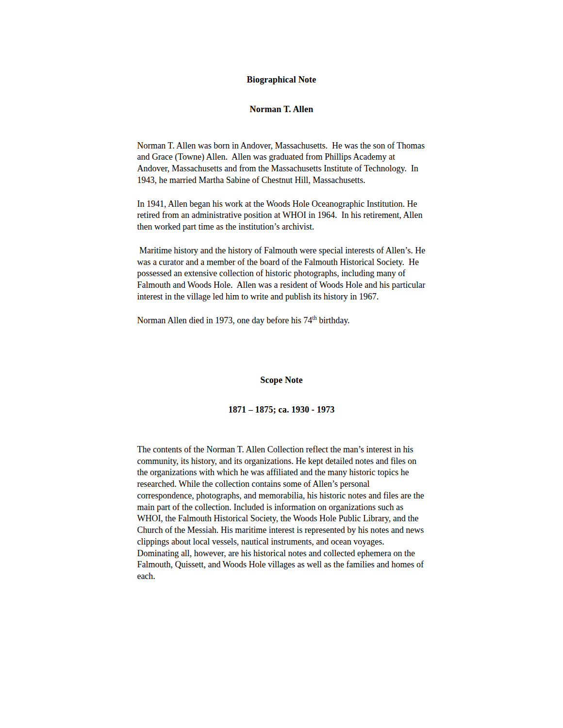Biographical Note
Norman T. Allen
Norman T. Allen was born in Andover, Massachusetts. He was the son of Thomas and Grace (Towne) Allen. Allen was graduated from Phillips Academy at Andover, Massachusetts and from the Massachusetts Institute of Technology. In 1943, he married Martha Sabine of Chestnut Hill, Massachusetts.
In 1941, Allen began his work at the Woods Hole Oceanographic Institution. He retired from an administrative position at WHOI in 1964. In his retirement, Allen then worked part time as the institution’s archivist.
Maritime history and the history of Falmouth were special interests of Allen’s. He was a curator and a member of the board of the Falmouth Historical Society. He possessed an extensive collection of historic photographs, including many of Falmouth and Woods Hole. Allen was a resident of Woods Hole and his particular interest in the village led him to write and publish its history in 1967.
Norman Allen died in 1973, one day before his 74th birthday.
Scope Note
1871 – 1875; ca. 1930 - 1973
The contents of the Norman T. Allen Collection reflect the man’s interest in his community, its history, and its organizations. He kept detailed notes and files on the organizations with which he was affiliated and the many historic topics he researched. While the collection contains some of Allen’s personal correspondence, photographs, and memorabilia, his historic notes and files are the main part of the collection. Included is information on organizations such as WHOI, the Falmouth Historical Society, the Woods Hole Public Library, and the Church of the Messiah. His maritime interest is represented by his notes and news clippings about local vessels, nautical instruments, and ocean voyages. Dominating all, however, are his historical notes and collected ephemera on the Falmouth, Quissett, and Woods Hole villages as well as the families and homes of each.